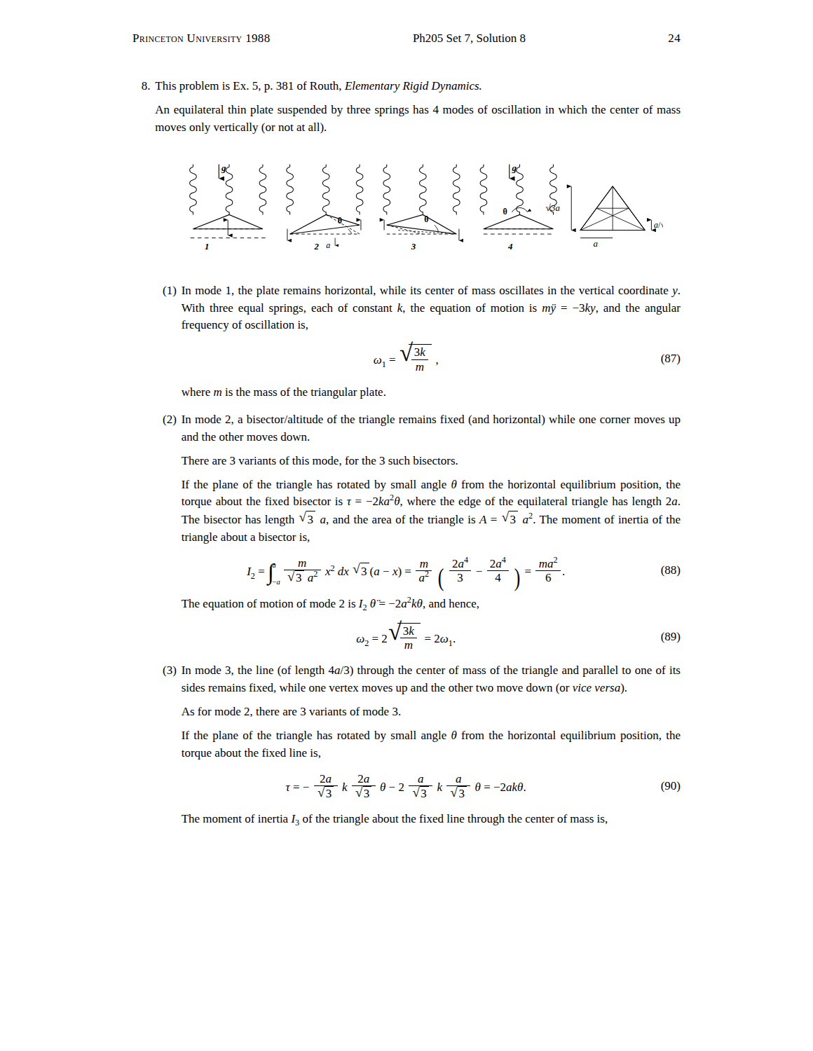Princeton University 1988
Ph205 Set 7, Solution 8
24
8.
This problem is Ex. 5, p. 381 of Routh, Elementary Rigid Dynamics.
An equilateral thin plate suspended by three springs has 4 modes of oscillation in which the center of mass moves only vertically (or not at all).
g 1 θ 2 a θ 3 θ g 4 √3a a a/√3
(1)
In mode 1, the plate remains horizontal, while its center of mass oscillates in the vertical coordinate y. With three equal springs, each of constant k, the equation of motion is mÿ = −3ky, and the angular frequency of oscillation is,
ω1 = 3k m ,
(87)
where m is the mass of the triangular plate.
(2)
In mode 2, a bisector/altitude of the triangle remains fixed (and horizontal) while one corner moves up and the other moves down.
There are 3 variants of this mode, for the 3 such bisectors.
If the plane of the triangle has rotated by small angle θ from the horizontal equilibrium position, the torque about the fixed bisector is τ = −2ka2θ, where the edge of the equilateral triangle has length 2a. The bisector has length 3 a, and the area of the triangle is A = 3 a2. The moment of inertia of the triangle about a bisector is,
I2 = a∫−a m 3 a2 x2 dx 3(a − x) = ma2 ( 2a43 − 2a44 ) = ma26.
(88)
The equation of motion of mode 2 is I2 θ̈ = −2a2kθ, and hence,
ω2 = 23k m = 2ω1.
(89)
(3)
In mode 3, the line (of length 4a/3) through the center of mass of the triangle and parallel to one of its sides remains fixed, while one vertex moves up and the other two move down (or vice versa).
As for mode 2, there are 3 variants of mode 3.
If the plane of the triangle has rotated by small angle θ from the horizontal equilibrium position, the torque about the fixed line is,
τ = − 2a 3 k 2a 3 θ − 2 a 3 k a 3 θ = −2akθ.
(90)
The moment of inertia I3 of the triangle about the fixed line through the center of mass is,